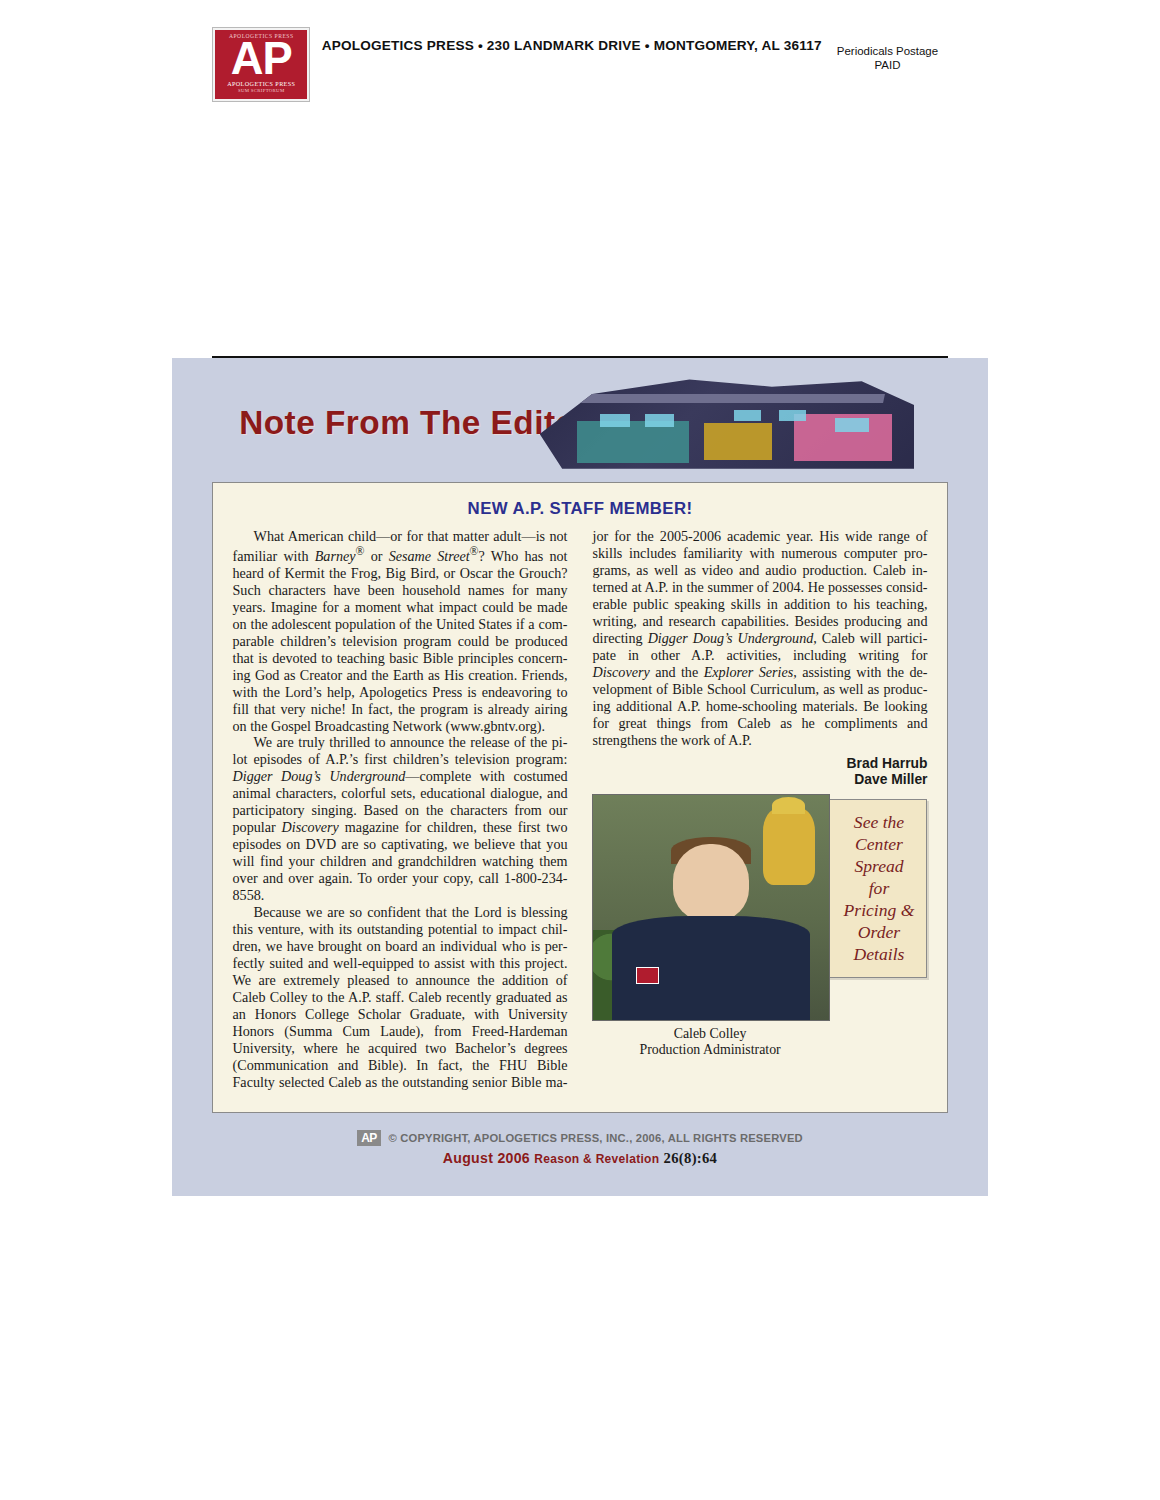Apologetics Press
AP
Apologetics Press
Sum Scriptorum
APOLOGETICS PRESS • 230 LANDMARK DRIVE • MONTGOMERY, AL 36117
Periodicals Postage
PAID
Note From The Editors
NEW A.P. STAFF MEMBER!
What American child—or for that matter adult—is not familiar with Barney® or Sesame Street®? Who has not heard of Kermit the Frog, Big Bird, or Oscar the Grouch? Such characters have been household names for many years. Imagine for a moment what impact could be made on the adolescent population of the United States if a comparable children’s television program could be produced that is devoted to teaching basic Bible principles concerning God as Creator and the Earth as His creation. Friends, with the Lord’s help, Apologetics Press is endeavoring to fill that very niche! In fact, the program is already airing on the Gospel Broadcasting Network (www.gbntv.org).
We are truly thrilled to announce the release of the pilot episodes of A.P.’s first children’s television program: Digger Doug’s Underground—complete with costumed animal characters, colorful sets, educational dialogue, and participatory singing. Based on the characters from our popular Discovery magazine for children, these first two episodes on DVD are so captivating, we believe that you will find your children and grandchildren watching them over and over again. To order your copy, call 1-800-234-8558.
Because we are so confident that the Lord is blessing this venture, with its outstanding potential to impact children, we have brought on board an individual who is perfectly suited and well-equipped to assist with this project. We are extremely pleased to announce the addition of Caleb Colley to the A.P. staff. Caleb recently graduated as an Honors College Scholar Graduate, with University Honors (Summa Cum Laude), from Freed-Hardeman University, where he acquired two Bachelor’s degrees (Communication and Bible). In fact, the FHU Bible Faculty selected Caleb as the outstanding senior Bible major for the 2005-2006 academic year. His wide range of skills includes familiarity with numerous computer programs, as well as video and audio production. Caleb interned at A.P. in the summer of 2004. He possesses considerable public speaking skills in addition to his teaching, writing, and research capabilities. Besides producing and directing Digger Doug’s Underground, Caleb will participate in other A.P. activities, including writing for Discovery and the Explorer Series, assisting with the development of Bible School Curriculum, as well as producing additional A.P. home-schooling materials. Be looking for great things from Caleb as he compliments and strengthens the work of A.P.
Brad Harrub
Dave Miller
Caleb Colley
Production Administrator
See the Center Spread
for Pricing & Order Details
AP © COPYRIGHT, APOLOGETICS PRESS, INC., 2006, ALL RIGHTS RESERVED
August 2006 Reason & Revelation 26(8):64